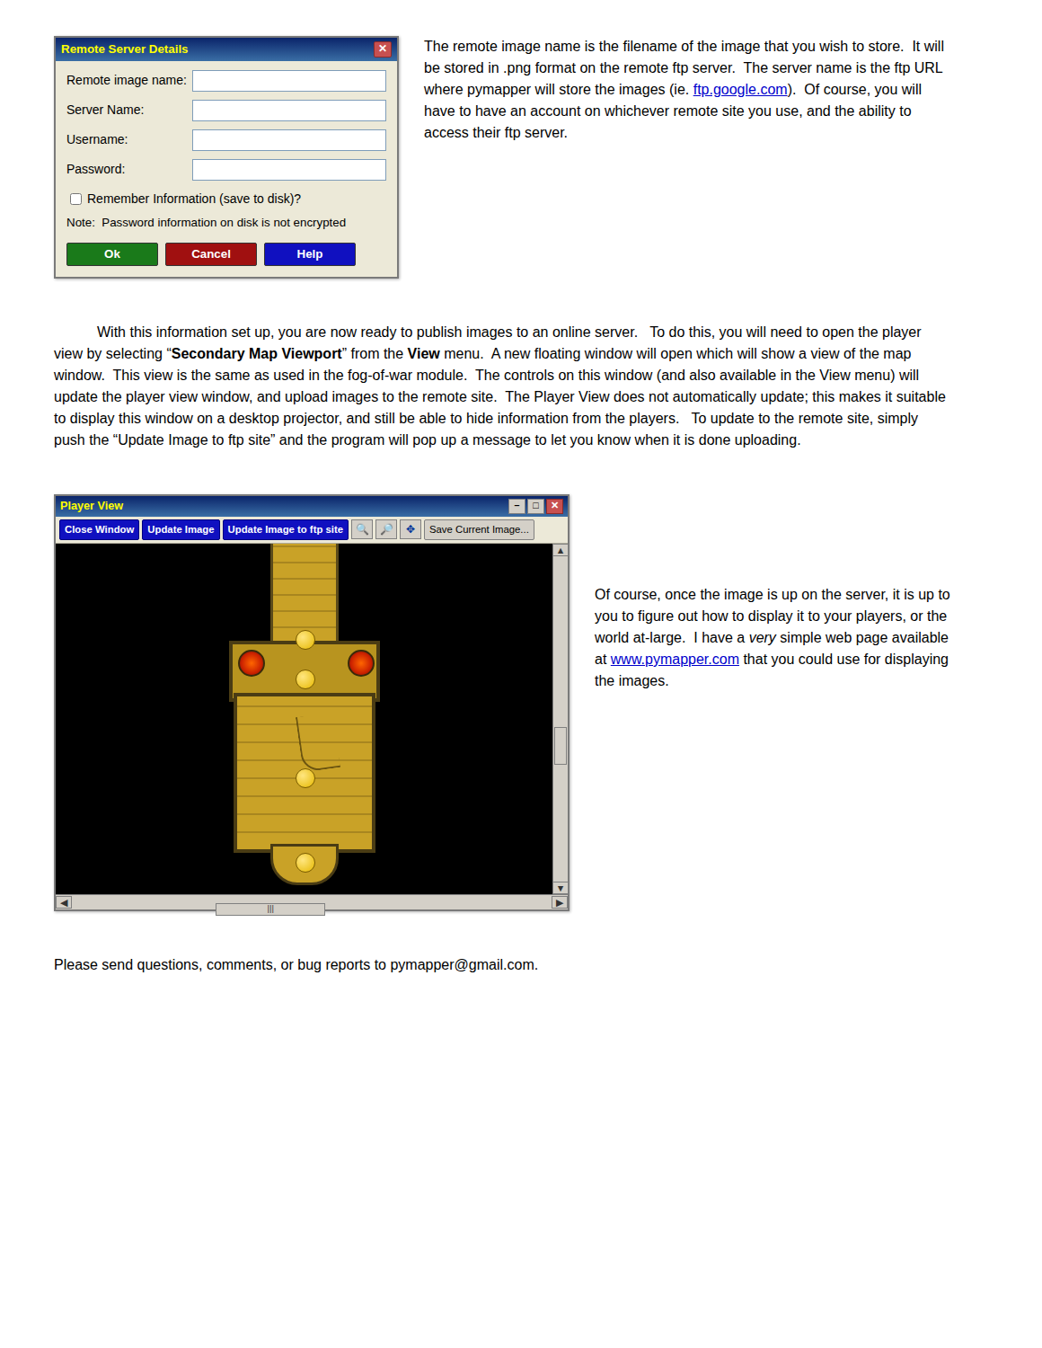Remote Server Details ✕
Remote image name:
Server Name:
Username:
Password:
Remember Information (save to disk)?
Note: Password information on disk is not encrypted
Ok
Cancel
Help
The remote image name is the filename of the image that you wish to store. It will be stored in .png format on the remote ftp server. The server name is the ftp URL where pymapper will store the images (ie. ftp.google.com). Of course, you will have to have an account on whichever remote site you use, and the ability to access their ftp server.
With this information set up, you are now ready to publish images to an online server. To do this, you will need to open the player view by selecting “Secondary Map Viewport” from the View menu. A new floating window will open which will show a view of the map window. This view is the same as used in the fog-of-war module. The controls on this window (and also available in the View menu) will update the player view window, and upload images to the remote site. The Player View does not automatically update; this makes it suitable to display this window on a desktop projector, and still be able to hide information from the players. To update to the remote site, simply push the “Update Image to ftp site” and the program will pop up a message to let you know when it is done uploading.
Player View – □ ✕
Close Window Update Image Update Image to ftp site 🔍 🔎 ✥ Save Current Image...
▲
▼
◀
|||
▶
Of course, once the image is up on the server, it is up to you to figure out how to display it to your players, or the world at-large. I have a very simple web page available at www.pymapper.com that you could use for displaying the images.
Please send questions, comments, or bug reports to pymapper@gmail.com.